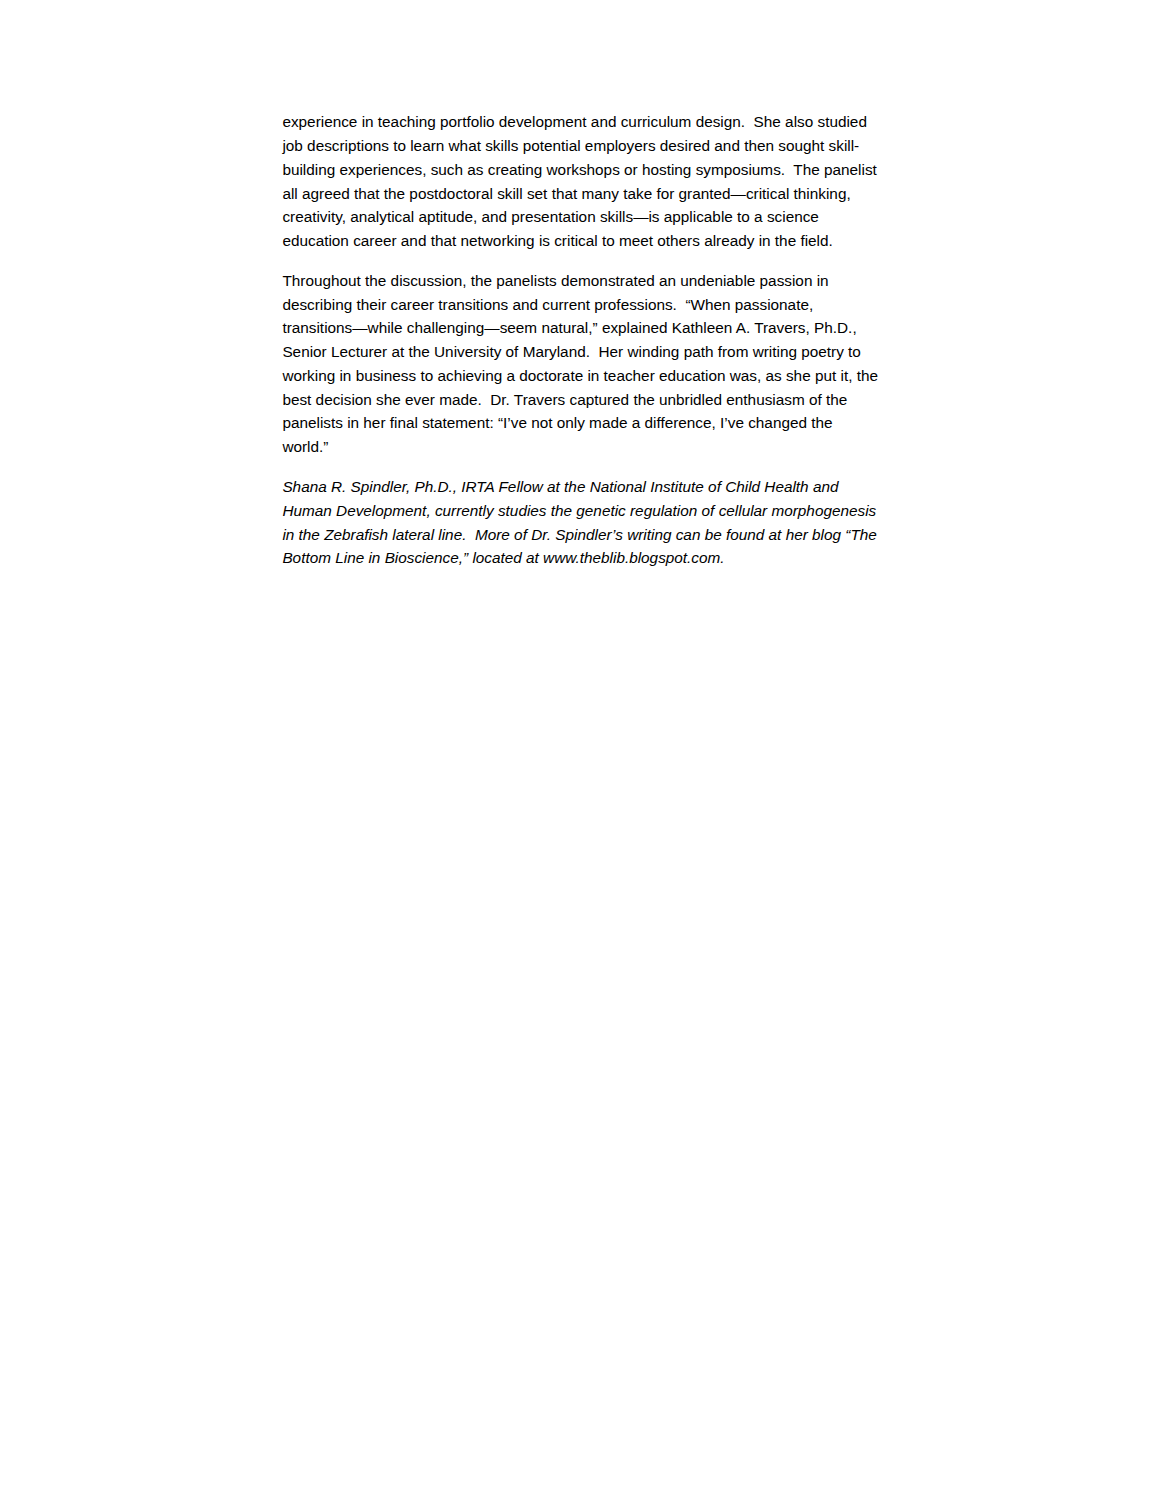experience in teaching portfolio development and curriculum design. She also studied job descriptions to learn what skills potential employers desired and then sought skill-building experiences, such as creating workshops or hosting symposiums. The panelist all agreed that the postdoctoral skill set that many take for granted—critical thinking, creativity, analytical aptitude, and presentation skills—is applicable to a science education career and that networking is critical to meet others already in the field.
Throughout the discussion, the panelists demonstrated an undeniable passion in describing their career transitions and current professions. “When passionate, transitions—while challenging—seem natural,” explained Kathleen A. Travers, Ph.D., Senior Lecturer at the University of Maryland. Her winding path from writing poetry to working in business to achieving a doctorate in teacher education was, as she put it, the best decision she ever made. Dr. Travers captured the unbridled enthusiasm of the panelists in her final statement: “I’ve not only made a difference, I’ve changed the world.”
Shana R. Spindler, Ph.D., IRTA Fellow at the National Institute of Child Health and Human Development, currently studies the genetic regulation of cellular morphogenesis in the Zebrafish lateral line. More of Dr. Spindler’s writing can be found at her blog “The Bottom Line in Bioscience,” located at www.theblib.blogspot.com.